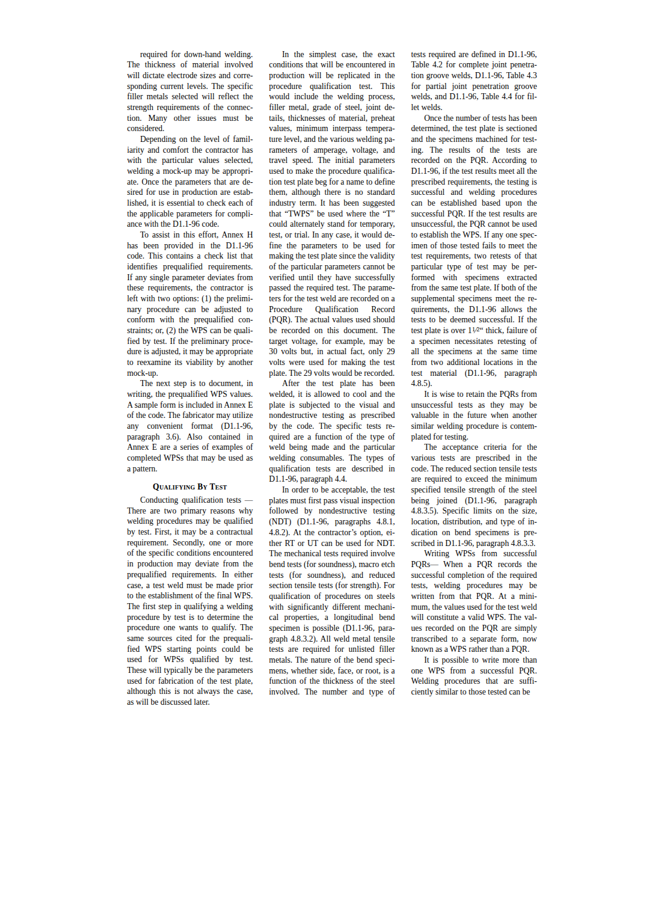required for down-hand welding. The thickness of material involved will dictate electrode sizes and corresponding current levels. The specific filler metals selected will reflect the strength requirements of the connection. Many other issues must be considered.
Depending on the level of familiarity and comfort the contractor has with the particular values selected, welding a mock-up may be appropriate. Once the parameters that are desired for use in production are established, it is essential to check each of the applicable parameters for compliance with the D1.1-96 code.
To assist in this effort, Annex H has been provided in the D1.1-96 code. This contains a check list that identifies prequalified requirements. If any single parameter deviates from these requirements, the contractor is left with two options: (1) the preliminary procedure can be adjusted to conform with the prequalified constraints; or, (2) the WPS can be qualified by test. If the preliminary procedure is adjusted, it may be appropriate to reexamine its viability by another mock-up.
The next step is to document, in writing, the prequalified WPS values. A sample form is included in Annex E of the code. The fabricator may utilize any convenient format (D1.1-96, paragraph 3.6). Also contained in Annex E are a series of examples of completed WPSs that may be used as a pattern.
Qualifying By Test
Conducting qualification tests — There are two primary reasons why welding procedures may be qualified by test. First, it may be a contractual requirement. Secondly, one or more of the specific conditions encountered in production may deviate from the prequalified requirements. In either case, a test weld must be made prior to the establishment of the final WPS. The first step in qualifying a welding procedure by test is to determine the procedure one wants to qualify. The same sources cited for the prequalified WPS starting points could be used for WPSs qualified by test. These will typically be the parameters used for fabrication of the test plate, although this is not always the case, as will be discussed later.
In the simplest case, the exact conditions that will be encountered in production will be replicated in the procedure qualification test. This would include the welding process, filler metal, grade of steel, joint details, thicknesses of material, preheat values, minimum interpass temperature level, and the various welding parameters of amperage, voltage, and travel speed. The initial parameters used to make the procedure qualification test plate beg for a name to define them, although there is no standard industry term. It has been suggested that “TWPS” be used where the “T” could alternately stand for temporary, test, or trial. In any case, it would define the parameters to be used for making the test plate since the validity of the particular parameters cannot be verified until they have successfully passed the required test. The parameters for the test weld are recorded on a Procedure Qualification Record (PQR). The actual values used should be recorded on this document. The target voltage, for example, may be 30 volts but, in actual fact, only 29 volts were used for making the test plate. The 29 volts would be recorded.
After the test plate has been welded, it is allowed to cool and the plate is subjected to the visual and nondestructive testing as prescribed by the code. The specific tests required are a function of the type of weld being made and the particular welding consumables. The types of qualification tests are described in D1.1-96, paragraph 4.4.
In order to be acceptable, the test plates must first pass visual inspection followed by nondestructive testing (NDT) (D1.1-96, paragraphs 4.8.1, 4.8.2). At the contractor’s option, either RT or UT can be used for NDT. The mechanical tests required involve bend tests (for soundness), macro etch tests (for soundness), and reduced section tensile tests (for strength). For qualification of procedures on steels with significantly different mechanical properties, a longitudinal bend specimen is possible (D1.1-96, paragraph 4.8.3.2). All weld metal tensile tests are required for unlisted filler metals. The nature of the bend specimens, whether side, face, or root, is a function of the thickness of the steel involved. The number and type of tests required are defined in D1.1-96, Table 4.2 for complete joint penetration groove welds, D1.1-96, Table 4.3 for partial joint penetration groove welds, and D1.1-96, Table 4.4 for fillet welds.
Once the number of tests has been determined, the test plate is sectioned and the specimens machined for testing. The results of the tests are recorded on the PQR. According to D1.1-96, if the test results meet all the prescribed requirements, the testing is successful and welding procedures can be established based upon the successful PQR. If the test results are unsuccessful, the PQR cannot be used to establish the WPS. If any one specimen of those tested fails to meet the test requirements, two retests of that particular type of test may be performed with specimens extracted from the same test plate. If both of the supplemental specimens meet the requirements, the D1.1-96 allows the tests to be deemed successful. If the test plate is over 11⁄2“ thick, failure of a specimen necessitates retesting of all the specimens at the same time from two additional locations in the test material (D1.1-96, paragraph 4.8.5).
It is wise to retain the PQRs from unsuccessful tests as they may be valuable in the future when another similar welding procedure is contemplated for testing.
The acceptance criteria for the various tests are prescribed in the code. The reduced section tensile tests are required to exceed the minimum specified tensile strength of the steel being joined (D1.1-96, paragraph 4.8.3.5). Specific limits on the size, location, distribution, and type of indication on bend specimens is prescribed in D1.1-96, paragraph 4.8.3.3.
Writing WPSs from successful PQRs— When a PQR records the successful completion of the required tests, welding procedures may be written from that PQR. At a minimum, the values used for the test weld will constitute a valid WPS. The values recorded on the PQR are simply transcribed to a separate form, now known as a WPS rather than a PQR.
It is possible to write more than one WPS from a successful PQR. Welding procedures that are sufficiently similar to those tested can be